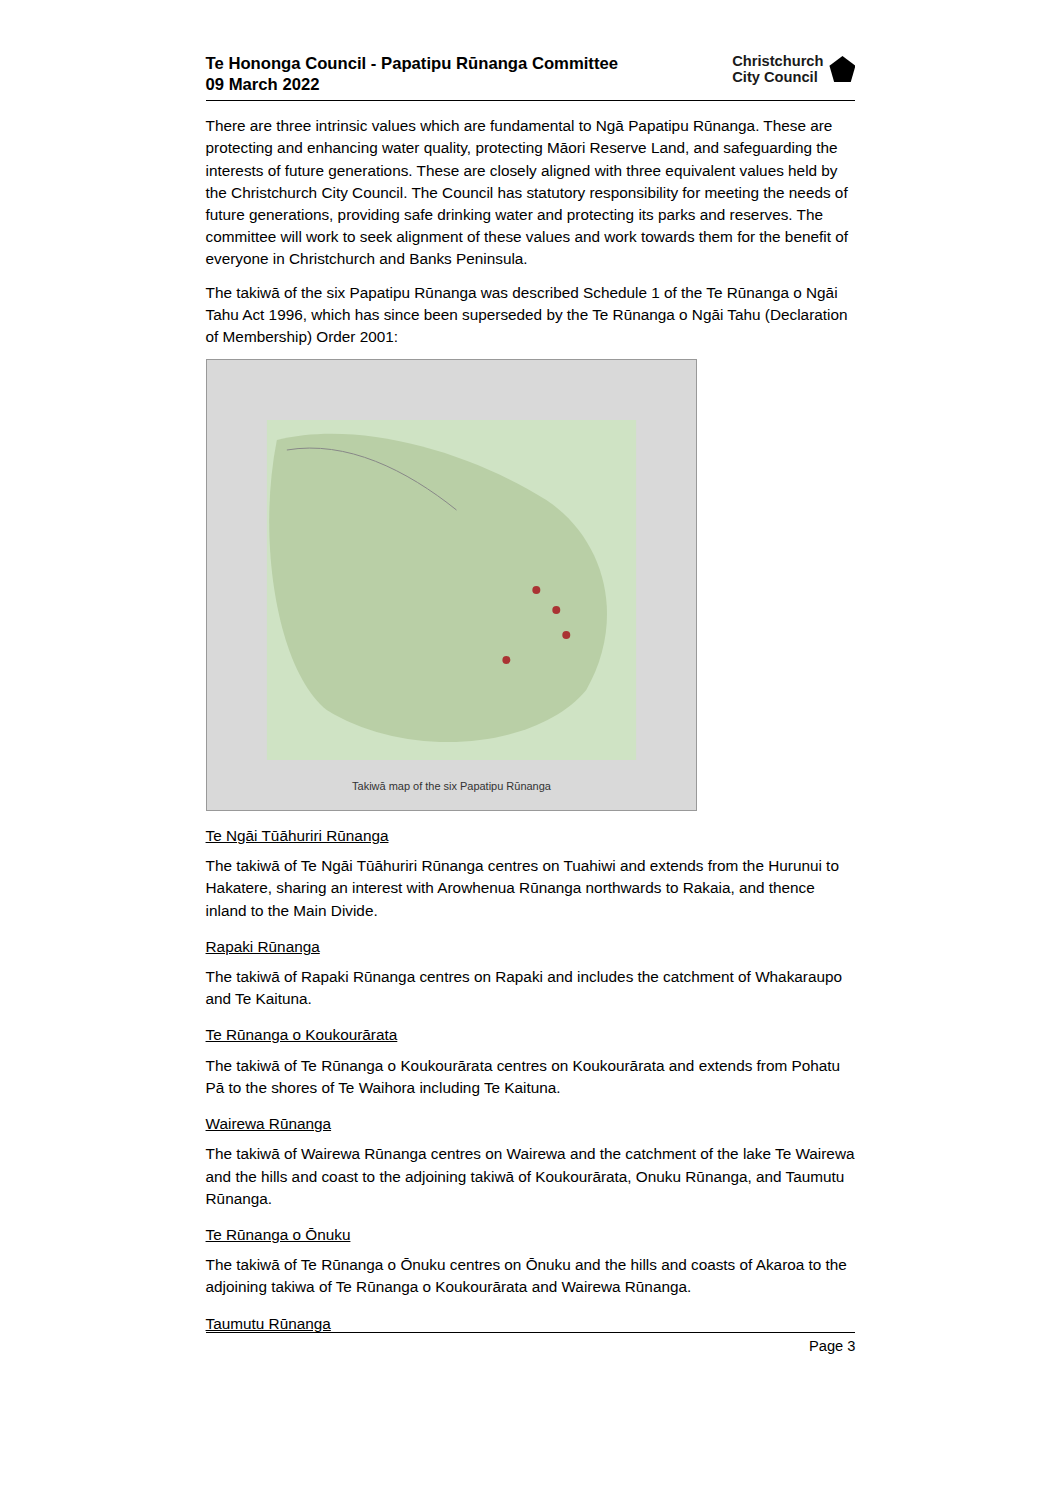Te Hononga Council - Papatipu Rūnanga Committee
09 March 2022
Christchurch City Council
There are three intrinsic values which are fundamental to Ngā Papatipu Rūnanga. These are protecting and enhancing water quality, protecting Māori Reserve Land, and safeguarding the interests of future generations. These are closely aligned with three equivalent values held by the Christchurch City Council. The Council has statutory responsibility for meeting the needs of future generations, providing safe drinking water and protecting its parks and reserves. The committee will work to seek alignment of these values and work towards them for the benefit of everyone in Christchurch and Banks Peninsula.
The takiwā of the six Papatipu Rūnanga was described Schedule 1 of the Te Rūnanga o Ngāi Tahu Act 1996, which has since been superseded by the Te Rūnanga o Ngāi Tahu (Declaration of Membership) Order 2001:
Te Ngāi Tūāhuriri Rūnanga
The takiwā of Te Ngāi Tūāhuriri Rūnanga centres on Tuahiwi and extends from the Hurunui to Hakatere, sharing an interest with Arowhenua Rūnanga northwards to Rakaia, and thence inland to the Main Divide.
Rapaki Rūnanga
The takiwā of Rapaki Rūnanga centres on Rapaki and includes the catchment of Whakaraupo and Te Kaituna.
Te Rūnanga o Koukourārata
The takiwā of Te Rūnanga o Koukourārata centres on Koukourārata and extends from Pohatu Pā to the shores of Te Waihora including Te Kaituna.
Wairewa Rūnanga
The takiwā of Wairewa Rūnanga centres on Wairewa and the catchment of the lake Te Wairewa and the hills and coast to the adjoining takiwā of Koukourārata, Onuku Rūnanga, and Taumutu Rūnanga.
Te Rūnanga o Ōnuku
The takiwā of Te Rūnanga o Ōnuku centres on Ōnuku and the hills and coasts of Akaroa to the adjoining takiwa of Te Rūnanga o Koukourārata and Wairewa Rūnanga.
Taumutu Rūnanga
Page 3